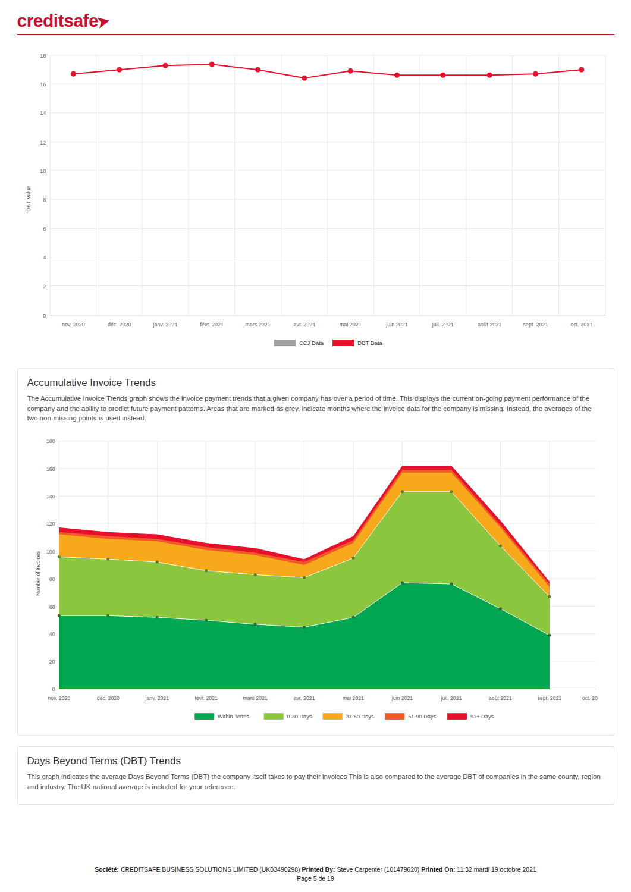creditsafe➤
DBT Value 18 16 14 12 10 8 6 4 2 0 nov. 2020 déc. 2020 janv. 2021 févr. 2021 mars 2021 avr. 2021 mai 2021 juin 2021 juil. 2021 août 2021 sept. 2021 oct. 2021 CCJ Data DBT Data
Accumulative Invoice Trends
The Accumulative Invoice Trends graph shows the invoice payment trends that a given company has over a period of time. This displays the current on-going payment performance of the company and the ability to predict future payment patterns. Areas that are marked as grey, indicate months where the invoice data for the company is missing. Instead, the averages of the two non-missing points is used instead.
Number of Invoices 180 160 140 120 100 80 60 40 20 0 nov. 2020 déc. 2020 janv. 2021 févr. 2021 mars 2021 avr. 2021 mai 2021 juin 2021 juil. 2021 août 2021 sept. 2021 oct. 20 Within Terms 0-30 Days 31-60 Days 61-90 Days 91+ Days
Days Beyond Terms (DBT) Trends
This graph indicates the average Days Beyond Terms (DBT) the company itself takes to pay their invoices This is also compared to the average DBT of companies in the same county, region and industry. The UK national average is included for your reference.
Société: CREDITSAFE BUSINESS SOLUTIONS LIMITED (UK03490298) Printed By: Steve Carpenter (101479620) Printed On: 11:32 mardi 19 octobre 2021
Page 5 de 19